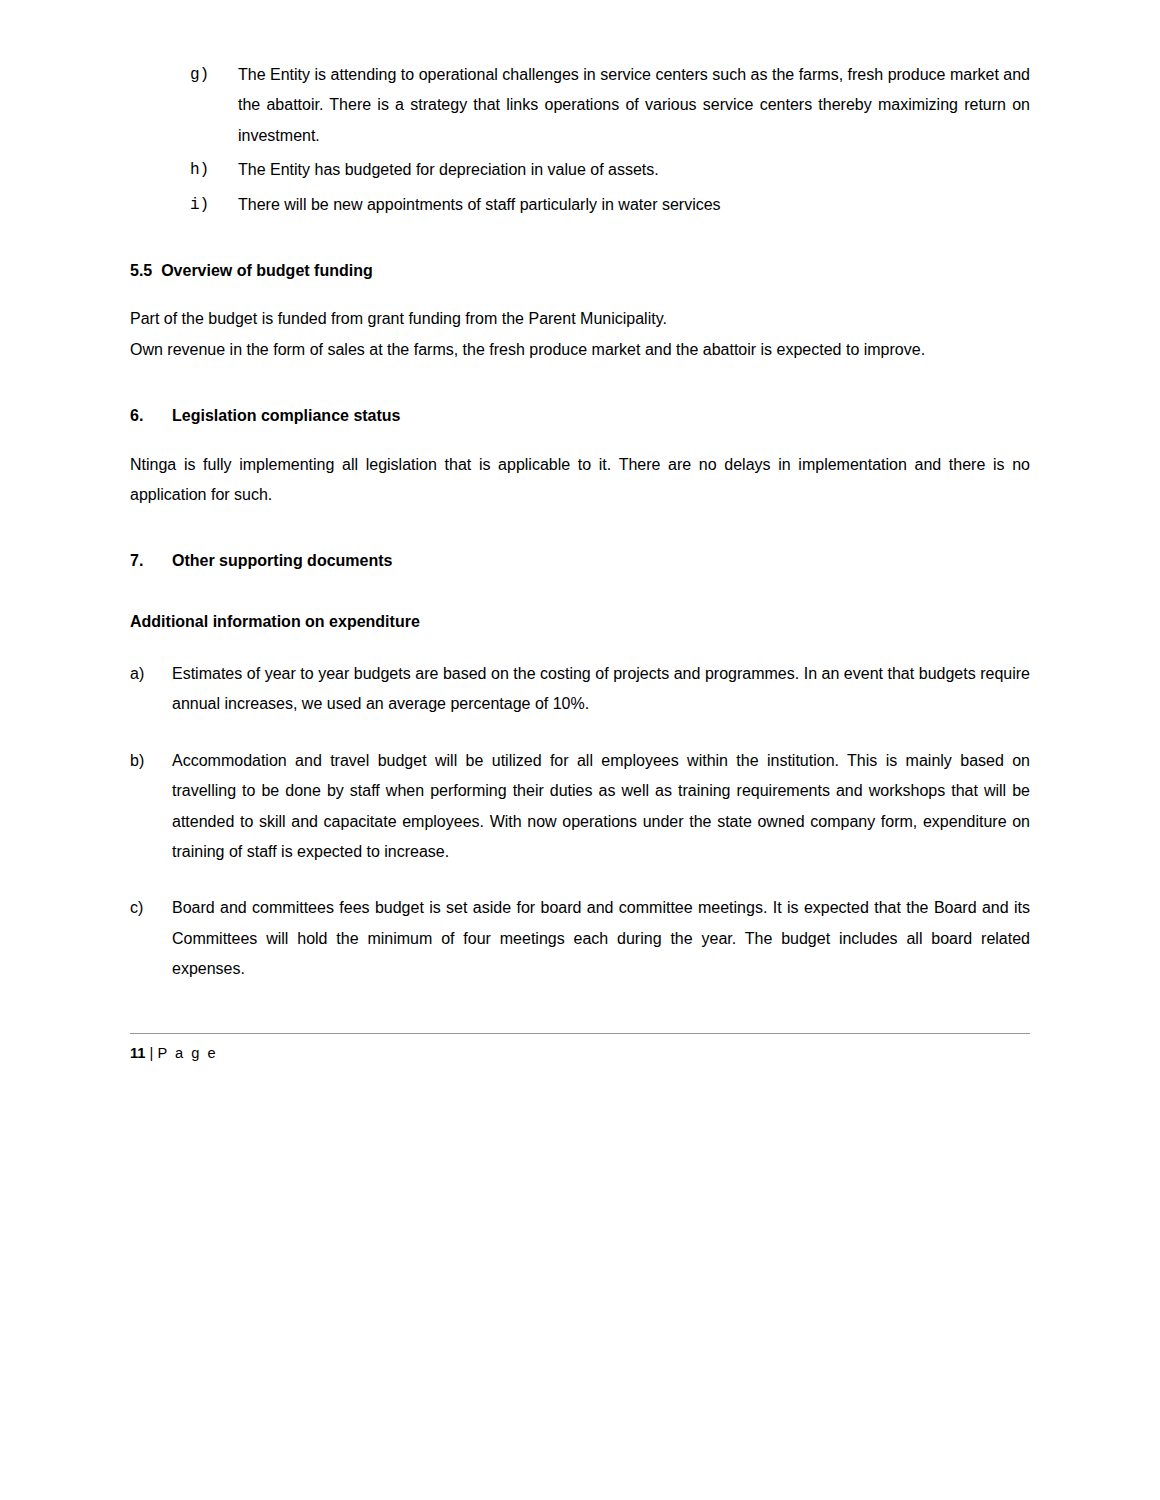The Entity is attending to operational challenges in service centers such as the farms, fresh produce market and the abattoir. There is a strategy that links operations of various service centers thereby maximizing return on investment.
The Entity has budgeted for depreciation in value of assets.
There will be new appointments of staff particularly in water services
5.5 Overview of budget funding
Part of the budget is funded from grant funding from the Parent Municipality.
Own revenue in the form of sales at the farms, the fresh produce market and the abattoir is expected to improve.
6. Legislation compliance status
Ntinga is fully implementing all legislation that is applicable to it. There are no delays in implementation and there is no application for such.
7. Other supporting documents
Additional information on expenditure
Estimates of year to year budgets are based on the costing of projects and programmes. In an event that budgets require annual increases, we used an average percentage of 10%.
Accommodation and travel budget will be utilized for all employees within the institution. This is mainly based on travelling to be done by staff when performing their duties as well as training requirements and workshops that will be attended to skill and capacitate employees. With now operations under the state owned company form, expenditure on training of staff is expected to increase.
Board and committees fees budget is set aside for board and committee meetings. It is expected that the Board and its Committees will hold the minimum of four meetings each during the year. The budget includes all board related expenses.
11 | P a g e